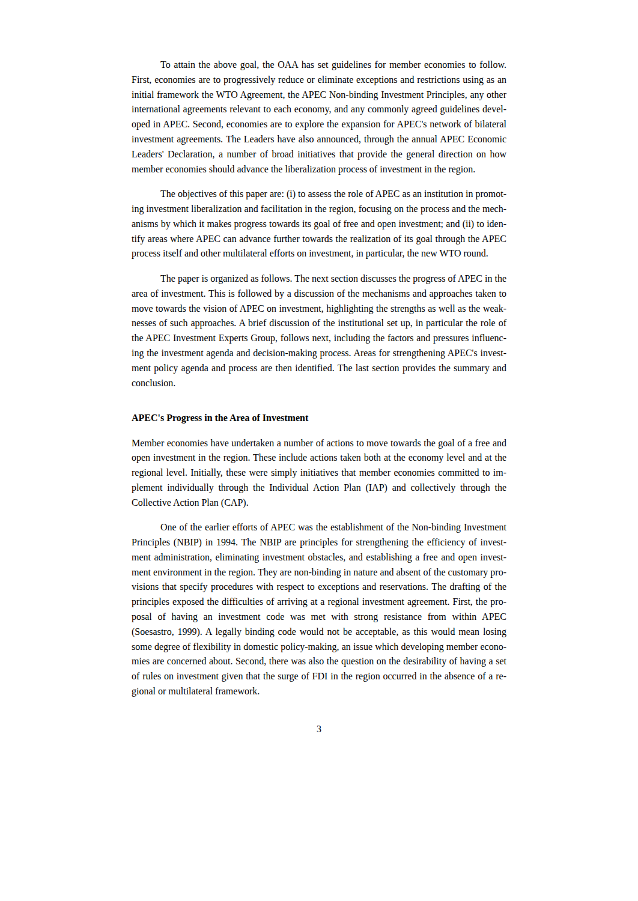To attain the above goal, the OAA has set guidelines for member economies to follow. First, economies are to progressively reduce or eliminate exceptions and restrictions using as an initial framework the WTO Agreement, the APEC Non-binding Investment Principles, any other international agreements relevant to each economy, and any commonly agreed guidelines developed in APEC. Second, economies are to explore the expansion for APEC's network of bilateral investment agreements. The Leaders have also announced, through the annual APEC Economic Leaders' Declaration, a number of broad initiatives that provide the general direction on how member economies should advance the liberalization process of investment in the region.
The objectives of this paper are: (i) to assess the role of APEC as an institution in promoting investment liberalization and facilitation in the region, focusing on the process and the mechanisms by which it makes progress towards its goal of free and open investment; and (ii) to identify areas where APEC can advance further towards the realization of its goal through the APEC process itself and other multilateral efforts on investment, in particular, the new WTO round.
The paper is organized as follows. The next section discusses the progress of APEC in the area of investment. This is followed by a discussion of the mechanisms and approaches taken to move towards the vision of APEC on investment, highlighting the strengths as well as the weaknesses of such approaches. A brief discussion of the institutional set up, in particular the role of the APEC Investment Experts Group, follows next, including the factors and pressures influencing the investment agenda and decision-making process. Areas for strengthening APEC's investment policy agenda and process are then identified. The last section provides the summary and conclusion.
APEC's Progress in the Area of Investment
Member economies have undertaken a number of actions to move towards the goal of a free and open investment in the region. These include actions taken both at the economy level and at the regional level. Initially, these were simply initiatives that member economies committed to implement individually through the Individual Action Plan (IAP) and collectively through the Collective Action Plan (CAP).
One of the earlier efforts of APEC was the establishment of the Non-binding Investment Principles (NBIP) in 1994. The NBIP are principles for strengthening the efficiency of investment administration, eliminating investment obstacles, and establishing a free and open investment environment in the region. They are non-binding in nature and absent of the customary provisions that specify procedures with respect to exceptions and reservations. The drafting of the principles exposed the difficulties of arriving at a regional investment agreement. First, the proposal of having an investment code was met with strong resistance from within APEC (Soesastro, 1999). A legally binding code would not be acceptable, as this would mean losing some degree of flexibility in domestic policy-making, an issue which developing member economies are concerned about. Second, there was also the question on the desirability of having a set of rules on investment given that the surge of FDI in the region occurred in the absence of a regional or multilateral framework.
3